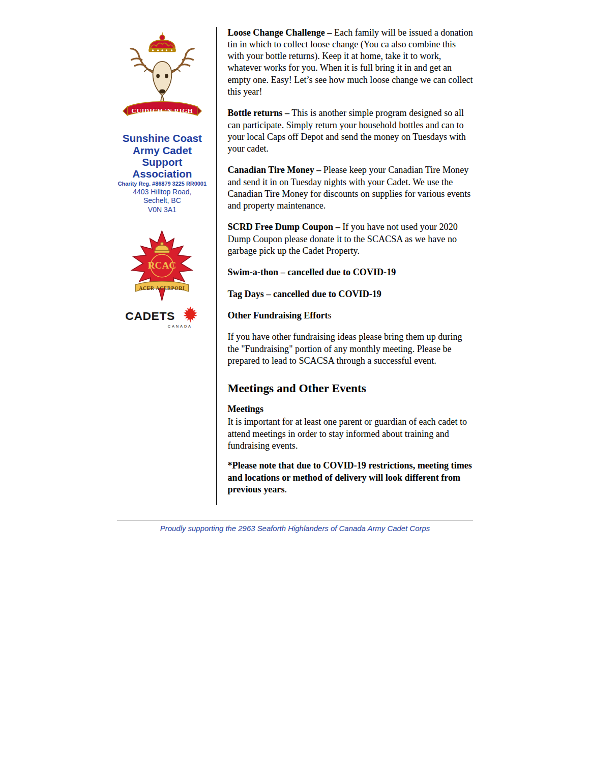CUIDICH 'N RIGH
Sunshine Coast
Army Cadet Support
Association
Charity Reg. #86879 3225 RR0001
4403 Hilltop Road,
Sechelt, BC
V0N 3A1
RCAC ACER ACERPORI CADETS CANADA
Loose Change Challenge – Each family will be issued a donation tin in which to collect loose change (You ca also combine this with your bottle returns). Keep it at home, take it to work, whatever works for you. When it is full bring it in and get an empty one. Easy! Let’s see how much loose change we can collect this year!
Bottle returns – This is another simple program designed so all can participate. Simply return your household bottles and can to your local Caps off Depot and send the money on Tuesdays with your cadet.
Canadian Tire Money – Please keep your Canadian Tire Money and send it in on Tuesday nights with your Cadet. We use the Canadian Tire Money for discounts on supplies for various events and property maintenance.
SCRD Free Dump Coupon – If you have not used your 2020 Dump Coupon please donate it to the SCACSA as we have no garbage pick up the Cadet Property.
Swim-a-thon – cancelled due to COVID-19
Tag Days – cancelled due to COVID-19
Other Fundraising Efforts
If you have other fundraising ideas please bring them up during the "Fundraising" portion of any monthly meeting. Please be prepared to lead to SCACSA through a successful event.
Meetings and Other Events
Meetings
It is important for at least one parent or guardian of each cadet to attend meetings in order to stay informed about training and fundraising events.
*Please note that due to COVID-19 restrictions, meeting times and locations or method of delivery will look different from previous years.
Proudly supporting the 2963 Seaforth Highlanders of Canada Army Cadet Corps